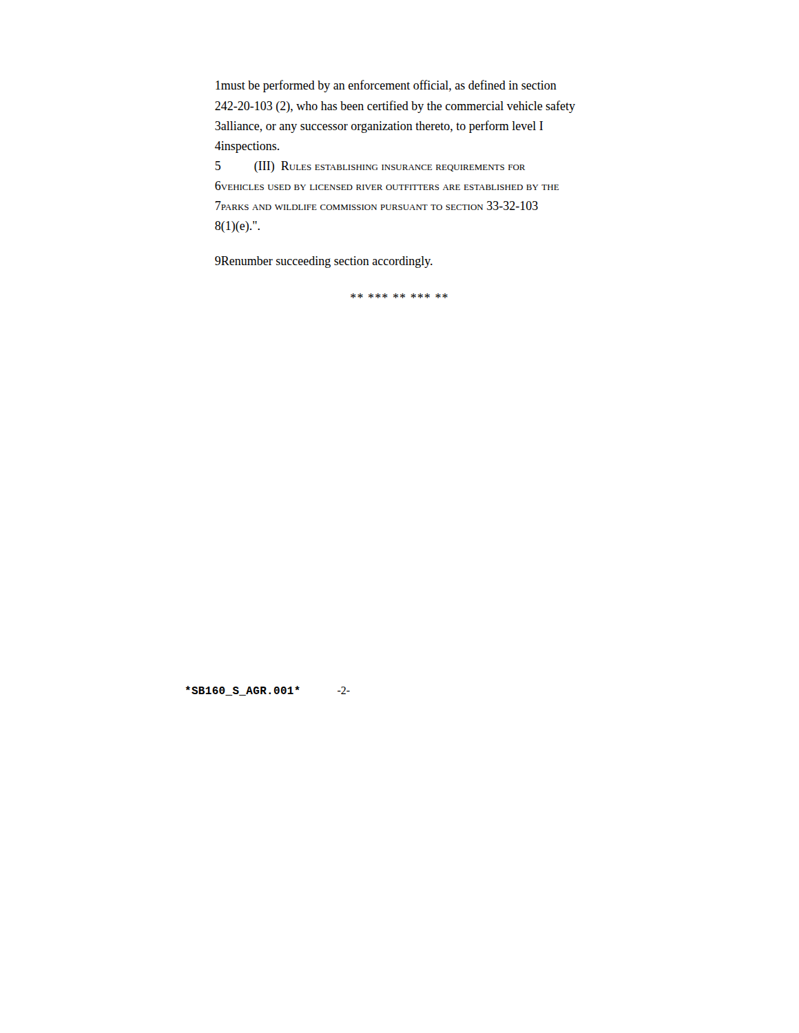| 1 | must be performed by an enforcement official, as defined in section |
| 2 | 42-20-103 (2), who has been certified by the commercial vehicle safety |
| 3 | alliance, or any successor organization thereto, to perform level I |
| 4 | inspections. |
| 5 | (III) Rules establishing insurance requirements for |
| 6 | vehicles used by licensed river outfitters are established by the |
| 7 | parks and wildlife commission pursuant to section 33-32-103 |
| 8 | (1)(e).". |
| 9 | Renumber succeeding section accordingly. |
** *** ** *** **
*SB160_S_AGR.001*-2-